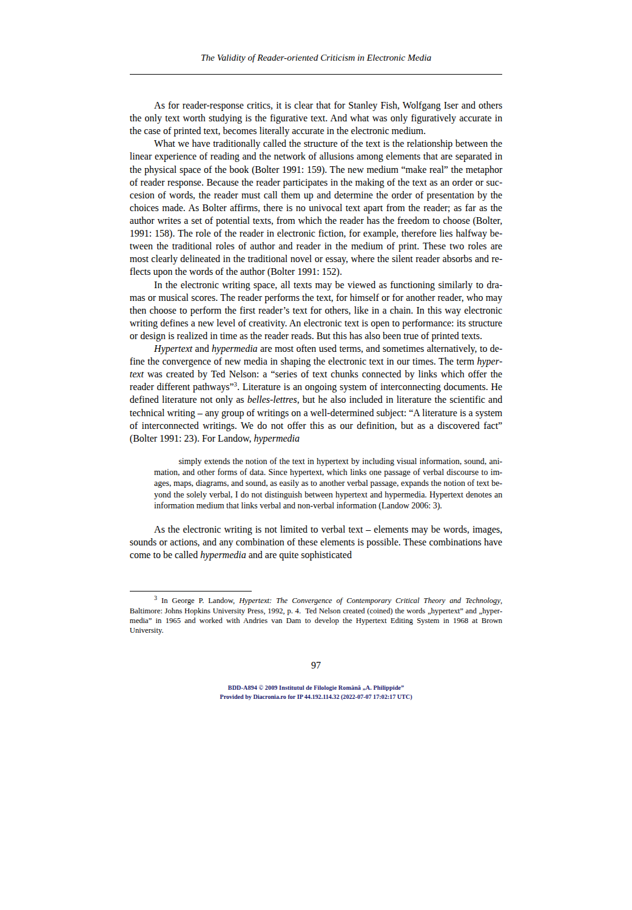The Validity of Reader-oriented Criticism in Electronic Media
As for reader-response critics, it is clear that for Stanley Fish, Wolfgang Iser and others the only text worth studying is the figurative text. And what was only figuratively accurate in the case of printed text, becomes literally accurate in the electronic medium.
What we have traditionally called the structure of the text is the relationship between the linear experience of reading and the network of allusions among elements that are separated in the physical space of the book (Bolter 1991: 159). The new medium “make real” the metaphor of reader response. Because the reader participates in the making of the text as an order or succesion of words, the reader must call them up and determine the order of presentation by the choices made. As Bolter affirms, there is no univocal text apart from the reader; as far as the author writes a set of potential texts, from which the reader has the freedom to choose (Bolter, 1991: 158). The role of the reader in electronic fiction, for example, therefore lies halfway between the traditional roles of author and reader in the medium of print. These two roles are most clearly delineated in the traditional novel or essay, where the silent reader absorbs and reflects upon the words of the author (Bolter 1991: 152).
In the electronic writing space, all texts may be viewed as functioning similarly to dramas or musical scores. The reader performs the text, for himself or for another reader, who may then choose to perform the first reader’s text for others, like in a chain. In this way electronic writing defines a new level of creativity. An electronic text is open to performance: its structure or design is realized in time as the reader reads. But this has also been true of printed texts.
Hypertext and hypermedia are most often used terms, and sometimes alternatively, to define the convergence of new media in shaping the electronic text in our times. The term hypertext was created by Ted Nelson: a “series of text chunks connected by links which offer the reader different pathways”3. Literature is an ongoing system of interconnecting documents. He defined literature not only as belles-lettres, but he also included in literature the scientific and technical writing – any group of writings on a well-determined subject: “A literature is a system of interconnected writings. We do not offer this as our definition, but as a discovered fact” (Bolter 1991: 23). For Landow, hypermedia
simply extends the notion of the text in hypertext by including visual information, sound, animation, and other forms of data. Since hypertext, which links one passage of verbal discourse to images, maps, diagrams, and sound, as easily as to another verbal passage, expands the notion of text beyond the solely verbal, I do not distinguish between hypertext and hypermedia. Hypertext denotes an information medium that links verbal and non-verbal information (Landow 2006: 3).
As the electronic writing is not limited to verbal text – elements may be words, images, sounds or actions, and any combination of these elements is possible. These combinations have come to be called hypermedia and are quite sophisticated
3 In George P. Landow, Hypertext: The Convergence of Contemporary Critical Theory and Technology, Baltimore: Johns Hopkins University Press, 1992, p. 4. Ted Nelson created (coined) the words „hypertext” and „hypermedia” in 1965 and worked with Andries van Dam to develop the Hypertext Editing System in 1968 at Brown University.
97
BDD-A894 © 2009 Institutul de Filologie Română „A. Philippide”
Provided by Diacronia.ro for IP 44.192.114.32 (2022-07-07 17:02:17 UTC)